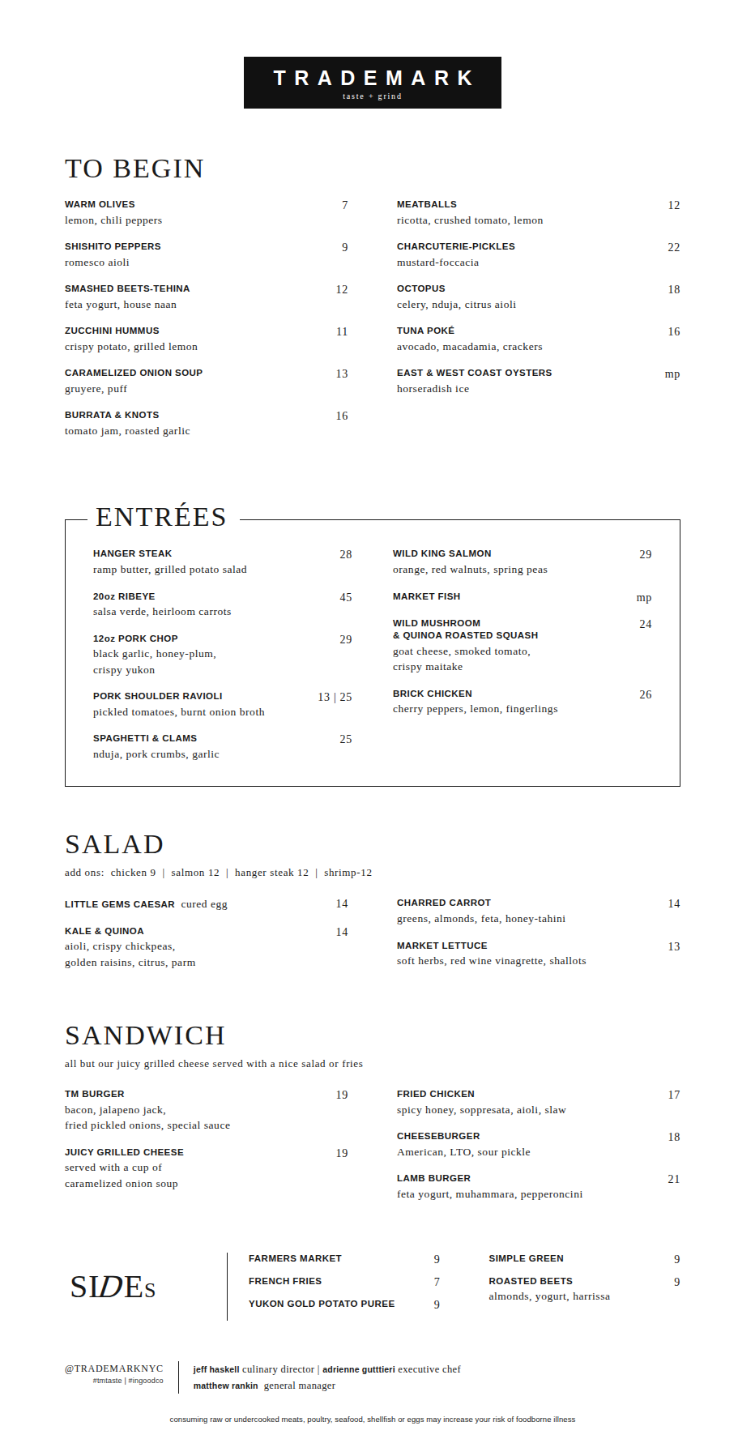TRADEMARK
taste + grind
To Begin
Warm Olives
lemon, chili peppers
7
Shishito Peppers
romesco aioli
9
Smashed Beets-Tehina
feta yogurt, house naan
12
Zucchini Hummus
crispy potato, grilled lemon
11
Caramelized Onion Soup
gruyere, puff
13
Burrata & Knots
tomato jam, roasted garlic
16
Meatballs
ricotta, crushed tomato, lemon
12
Charcuterie-Pickles
mustard-foccacia
22
Octopus
celery, nduja, citrus aioli
18
Tuna Poké
avocado, macadamia, crackers
16
East & West Coast Oysters
horseradish ice
mp
Entrées
Hanger Steak
ramp butter, grilled potato salad
28
20oz Ribeye
salsa verde, heirloom carrots
45
12oz Pork Chop
black garlic, honey-plum,
crispy yukon
29
Pork Shoulder Ravioli
pickled tomatoes, burnt onion broth
13 | 25
Spaghetti & Clams
nduja, pork crumbs, garlic
25
Wild King Salmon
orange, red walnuts, spring peas
29
Market Fish
mp
Wild Mushroom
& Quinoa Roasted Squash
goat cheese, smoked tomato,
crispy maitake
24
Brick Chicken
cherry peppers, lemon, fingerlings
26
Salad
add ons: chicken 9 | salmon 12 | hanger steak 12 | shrimp-12
Little Gems Caesar cured egg
14
Kale & Quinoa
aioli, crispy chickpeas,
golden raisins, citrus, parm
14
Charred Carrot
greens, almonds, feta, honey-tahini
14
Market Lettuce
soft herbs, red wine vinagrette, shallots
13
Sandwich
all but our juicy grilled cheese served with a nice salad or fries
TM Burger
bacon, jalapeno jack,
fried pickled onions, special sauce
19
Juicy Grilled Cheese
served with a cup of
caramelized onion soup
19
Fried Chicken
spicy honey, soppresata, aioli, slaw
17
Cheeseburger
American, LTO, sour pickle
18
Lamb Burger
feta yogurt, muhammara, pepperoncini
21
SIDES
Farmers Market
9
French Fries
7
Yukon Gold Potato Puree
9
Simple Green
9
Roasted Beets
almonds, yogurt, harrissa
9
@TRADEMARKNYC
#tmtaste | #ingoodco
jeff haskell culinary director | adrienne gutttieri executive chef
matthew rankin general manager
consuming raw or undercooked meats, poultry, seafood, shellfish or eggs may increase your risk of foodborne illness